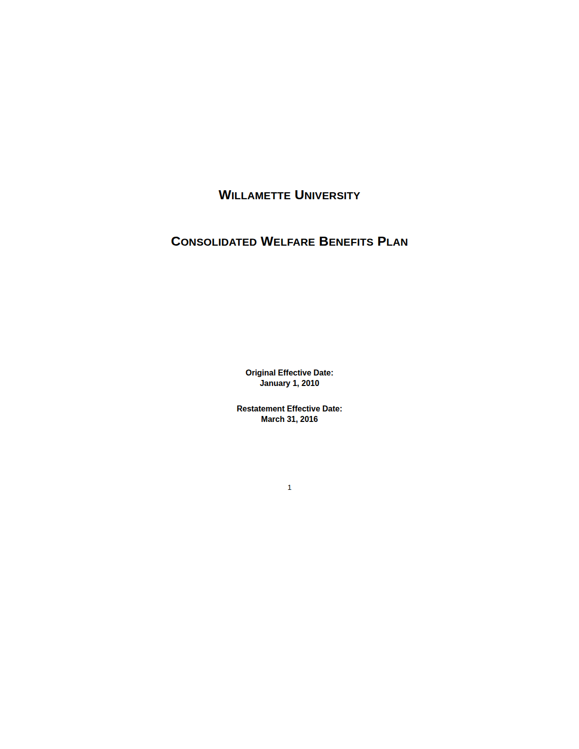WILLAMETTE UNIVERSITY
CONSOLIDATED WELFARE BENEFITS PLAN
Original Effective Date:
January 1, 2010
Restatement Effective Date:
March 31, 2016
1